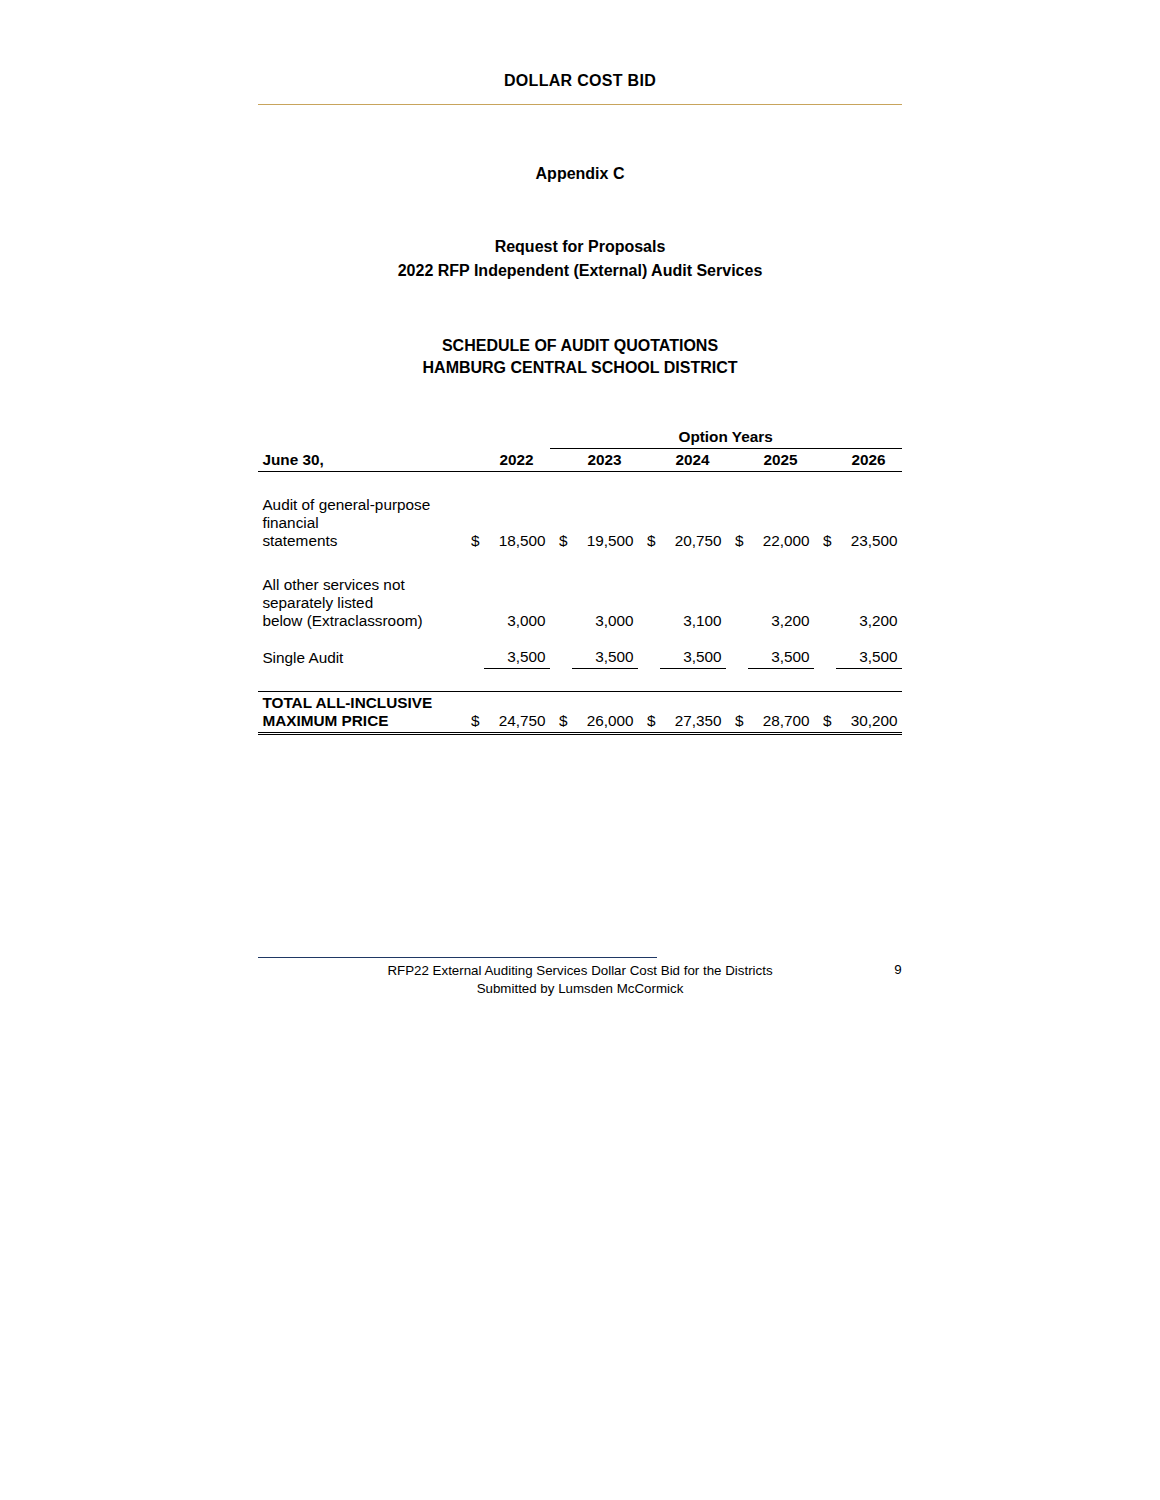DOLLAR COST BID
Appendix C
Request for Proposals
2022 RFP Independent (External) Audit Services
SCHEDULE OF AUDIT QUOTATIONS
HAMBURG CENTRAL SCHOOL DISTRICT
| | | Option Years |
| June 30, | | 2022 | | 2023 | | 2024 | | 2025 | | 2026 |
| Audit of general-purpose financial statements | $ | 18,500 | $ | 19,500 | $ | 20,750 | $ | 22,000 | $ | 23,500 |
| All other services not separately listed below (Extraclassroom) | | 3,000 | | 3,000 | | 3,100 | | 3,200 | | 3,200 |
| Single Audit | | 3,500 | | 3,500 | | 3,500 | | 3,500 | | 3,500 |
| TOTAL ALL-INCLUSIVE MAXIMUM PRICE | $ | 24,750 | $ | 26,000 | $ | 27,350 | $ | 28,700 | $ | 30,200 |
RFP22 External Auditing Services Dollar Cost Bid for the Districts
Submitted by Lumsden McCormick
9